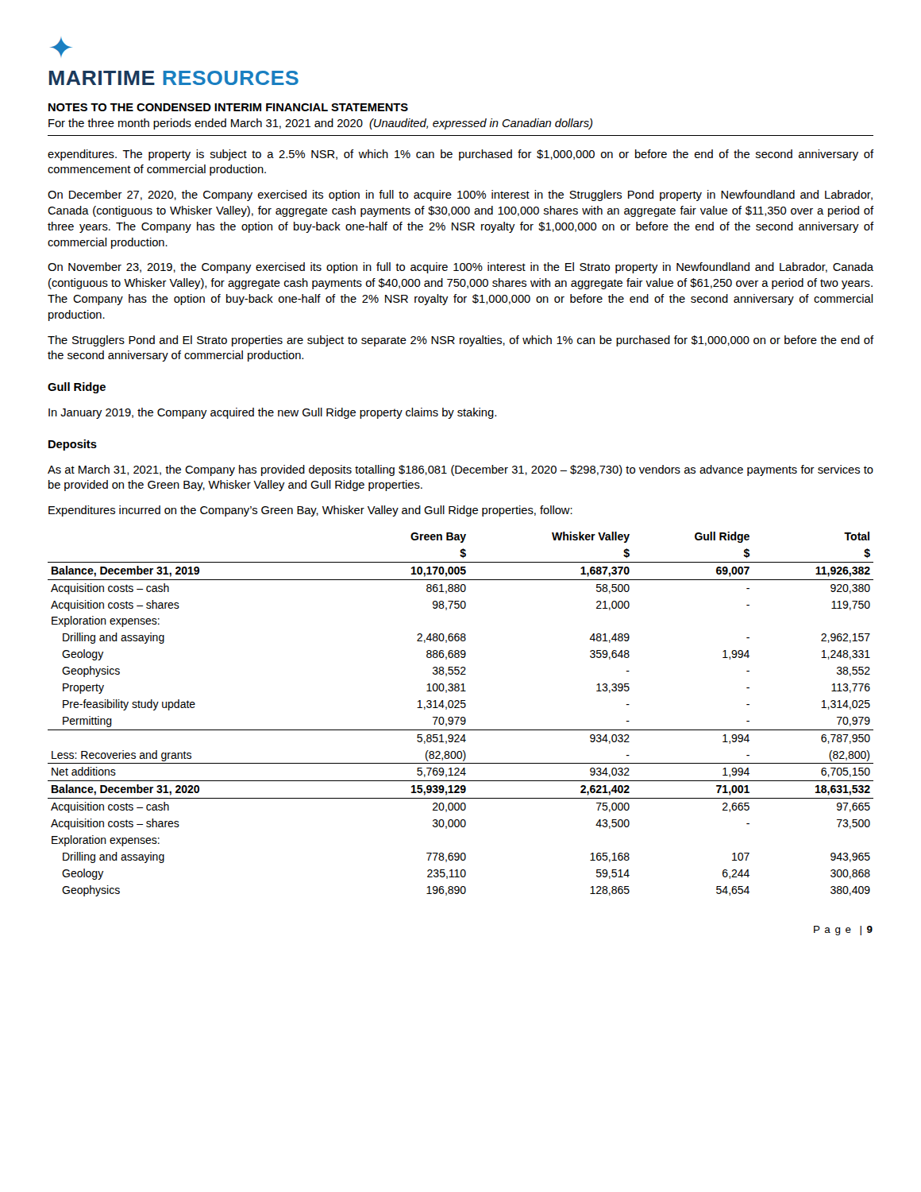✦
MARITIME RESOURCES
NOTES TO THE CONDENSED INTERIM FINANCIAL STATEMENTS
For the three month periods ended March 31, 2021 and 2020 (Unaudited, expressed in Canadian dollars)
expenditures. The property is subject to a 2.5% NSR, of which 1% can be purchased for $1,000,000 on or before the end of the second anniversary of commencement of commercial production.
On December 27, 2020, the Company exercised its option in full to acquire 100% interest in the Strugglers Pond property in Newfoundland and Labrador, Canada (contiguous to Whisker Valley), for aggregate cash payments of $30,000 and 100,000 shares with an aggregate fair value of $11,350 over a period of three years. The Company has the option of buy-back one-half of the 2% NSR royalty for $1,000,000 on or before the end of the second anniversary of commercial production.
On November 23, 2019, the Company exercised its option in full to acquire 100% interest in the El Strato property in Newfoundland and Labrador, Canada (contiguous to Whisker Valley), for aggregate cash payments of $40,000 and 750,000 shares with an aggregate fair value of $61,250 over a period of two years. The Company has the option of buy-back one-half of the 2% NSR royalty for $1,000,000 on or before the end of the second anniversary of commercial production.
The Strugglers Pond and El Strato properties are subject to separate 2% NSR royalties, of which 1% can be purchased for $1,000,000 on or before the end of the second anniversary of commercial production.
Gull Ridge
In January 2019, the Company acquired the new Gull Ridge property claims by staking.
Deposits
As at March 31, 2021, the Company has provided deposits totalling $186,081 (December 31, 2020 – $298,730) to vendors as advance payments for services to be provided on the Green Bay, Whisker Valley and Gull Ridge properties.
Expenditures incurred on the Company’s Green Bay, Whisker Valley and Gull Ridge properties, follow:
| | Green Bay | Whisker Valley | Gull Ridge | Total |
| --- | --- | --- | --- | --- |
| | $ | $ | $ | $ |
| Balance, December 31, 2019 | 10,170,005 | 1,687,370 | 69,007 | 11,926,382 |
| Acquisition costs – cash | 861,880 | 58,500 | - | 920,380 |
| Acquisition costs – shares | 98,750 | 21,000 | - | 119,750 |
| Exploration expenses: | | | | |
| Drilling and assaying | 2,480,668 | 481,489 | - | 2,962,157 |
| Geology | 886,689 | 359,648 | 1,994 | 1,248,331 |
| Geophysics | 38,552 | - | - | 38,552 |
| Property | 100,381 | 13,395 | - | 113,776 |
| Pre-feasibility study update | 1,314,025 | - | - | 1,314,025 |
| Permitting | 70,979 | - | - | 70,979 |
| | 5,851,924 | 934,032 | 1,994 | 6,787,950 |
| Less: Recoveries and grants | (82,800) | - | - | (82,800) |
| Net additions | 5,769,124 | 934,032 | 1,994 | 6,705,150 |
| Balance, December 31, 2020 | 15,939,129 | 2,621,402 | 71,001 | 18,631,532 |
| Acquisition costs – cash | 20,000 | 75,000 | 2,665 | 97,665 |
| Acquisition costs – shares | 30,000 | 43,500 | - | 73,500 |
| Exploration expenses: | | | | |
| Drilling and assaying | 778,690 | 165,168 | 107 | 943,965 |
| Geology | 235,110 | 59,514 | 6,244 | 300,868 |
| Geophysics | 196,890 | 128,865 | 54,654 | 380,409 |
P a g e | 9